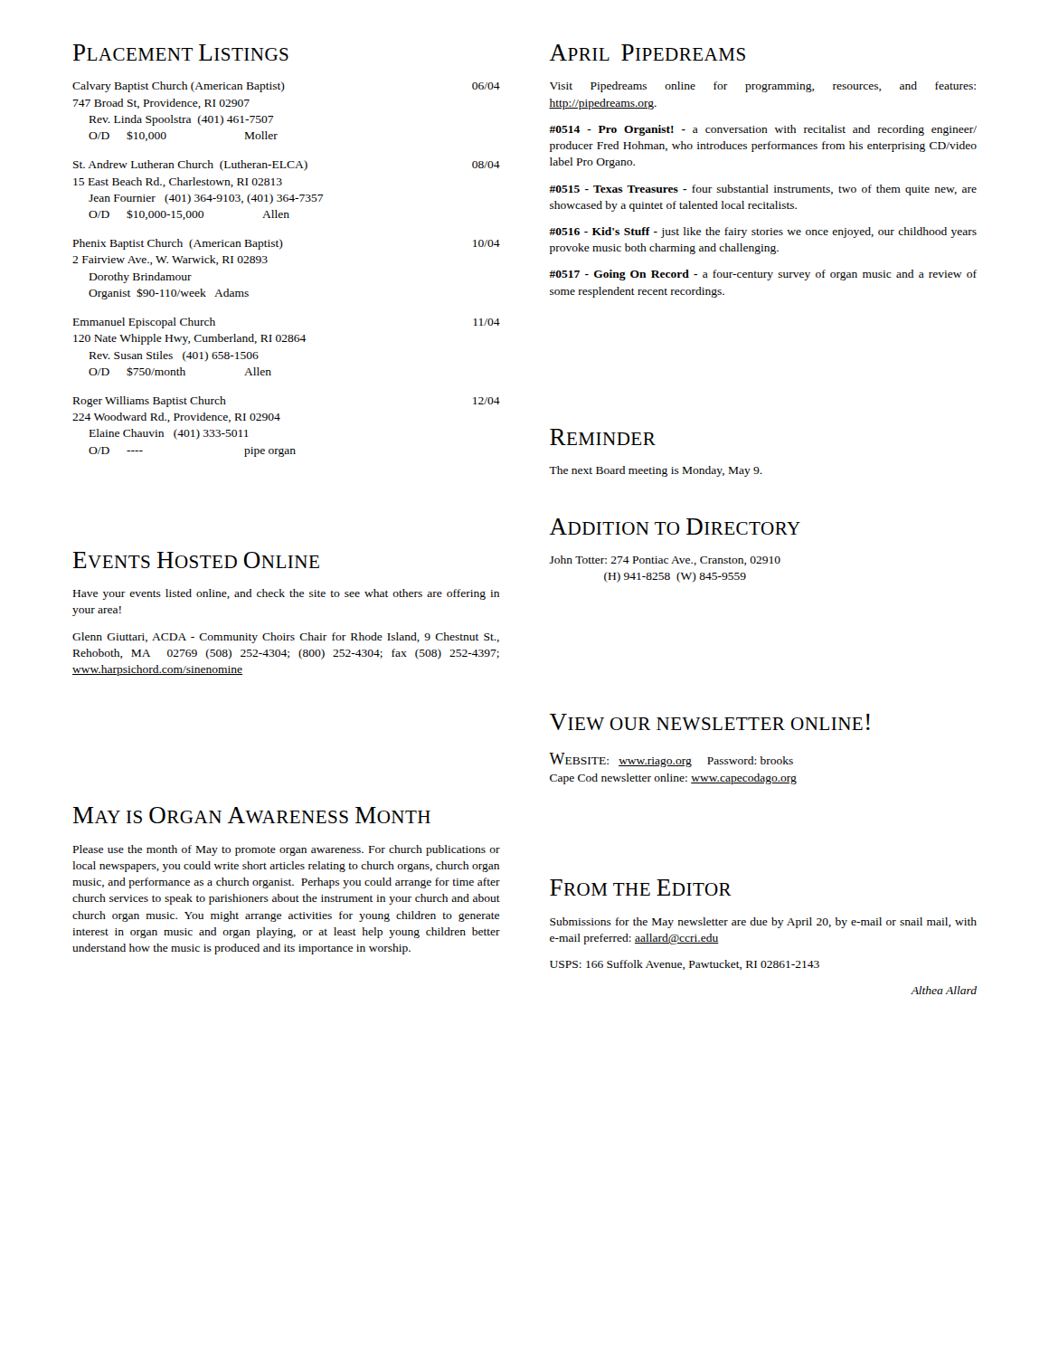Placement Listings
Calvary Baptist Church (American Baptist) 06/04
747 Broad St, Providence, RI 02907
Rev. Linda Spoolstra (401) 461-7507
O/D$10,000 Moller
St. Andrew Lutheran Church (Lutheran-ELCA) 08/04
15 East Beach Rd., Charlestown, RI 02813
Jean Fournier (401) 364-9103, (401) 364-7357
O/D$10,000-15,000 Allen
Phenix Baptist Church (American Baptist) 10/04
2 Fairview Ave., W. Warwick, RI 02893
Dorothy Brindamour
Organist $90-110/week Adams
Emmanuel Episcopal Church 11/04
120 Nate Whipple Hwy, Cumberland, RI 02864
Rev. Susan Stiles (401) 658-1506
O/D$750/month Allen
Roger Williams Baptist Church 12/04
224 Woodward Rd., Providence, RI 02904
Elaine Chauvin (401) 333-5011
O/D----pipe organ
Events Hosted Online
Have your events listed online, and check the site to see what others are offering in your area!
Glenn Giuttari, ACDA - Community Choirs Chair for Rhode Island, 9 Chestnut St., Rehoboth, MA 02769 (508) 252-4304; (800) 252-4304; fax (508) 252-4397; www.harpsichord.com/sinenomine
May is Organ Awareness Month
Please use the month of May to promote organ awareness. For church publications or local newspapers, you could write short articles relating to church organs, church organ music, and performance as a church organist. Perhaps you could arrange for time after church services to speak to parishioners about the instrument in your church and about church organ music. You might arrange activities for young children to generate interest in organ music and organ playing, or at least help young children better understand how the music is produced and its importance in worship.
April Pipedreams
Visit Pipedreams online for programming, resources, and features: http://pipedreams.org.
#0514 - Pro Organist! - a conversation with recitalist and recording engineer/ producer Fred Hohman, who introduces performances from his enterprising CD/video label Pro Organo.
#0515 - Texas Treasures - four substantial instruments, two of them quite new, are showcased by a quintet of talented local recitalists.
#0516 - Kid's Stuff - just like the fairy stories we once enjoyed, our childhood years provoke music both charming and challenging.
#0517 - Going On Record - a four-century survey of organ music and a review of some resplendent recent recordings.
Reminder
The next Board meeting is Monday, May 9.
Addition to Directory
John Totter: 274 Pontiac Ave., Cranston, 02910
(H) 941-8258 (W) 845-9559
View our newsletter online!
WEBSITE: www.riago.org Password: brooks
Cape Cod newsletter online: www.capecodago.org
From the Editor
Submissions for the May newsletter are due by April 20, by e-mail or snail mail, with e-mail preferred: aallard@ccri.edu
USPS: 166 Suffolk Avenue, Pawtucket, RI 02861-2143
Althea Allard